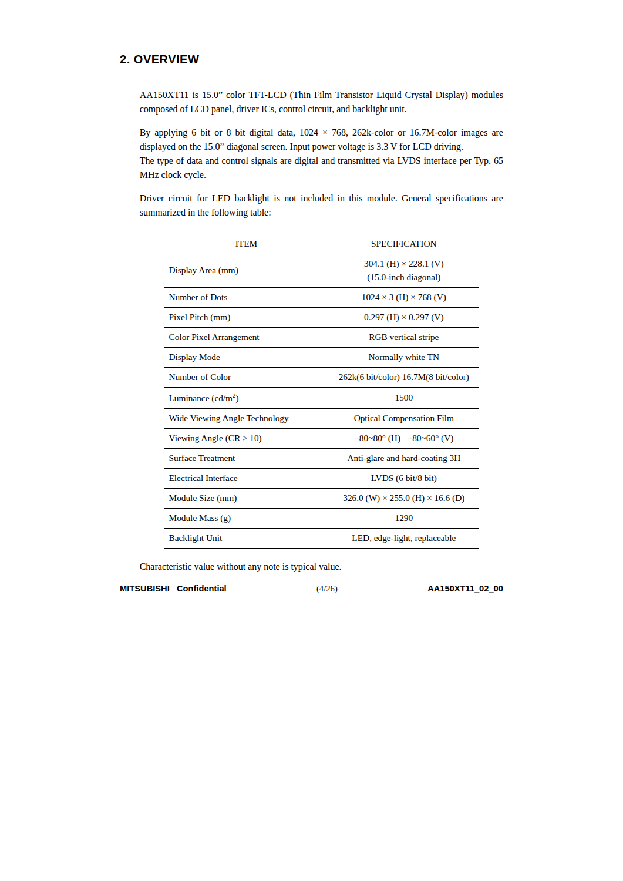2. OVERVIEW
AA150XT11 is 15.0” color TFT-LCD (Thin Film Transistor Liquid Crystal Display) modules composed of LCD panel, driver ICs, control circuit, and backlight unit.
By applying 6 bit or 8 bit digital data, 1024 × 768, 262k-color or 16.7M-color images are displayed on the 15.0” diagonal screen. Input power voltage is 3.3 V for LCD driving.
The type of data and control signals are digital and transmitted via LVDS interface per Typ. 65 MHz clock cycle.
Driver circuit for LED backlight is not included in this module. General specifications are summarized in the following table:
| ITEM | SPECIFICATION |
| Display Area (mm) | 304.1 (H) × 228.1 (V) (15.0-inch diagonal) |
| Number of Dots | 1024 × 3 (H) × 768 (V) |
| Pixel Pitch (mm) | 0.297 (H) × 0.297 (V) |
| Color Pixel Arrangement | RGB vertical stripe |
| Display Mode | Normally white TN |
| Number of Color | 262k(6 bit/color) 16.7M(8 bit/color) |
| Luminance (cd/m 2 ) | 1500 |
| Wide Viewing Angle Technology | Optical Compensation Film |
| Viewing Angle (CR ≥ 10) | −80~80° (H) −80~60° (V) |
| Surface Treatment | Anti-glare and hard-coating 3H |
| Electrical Interface | LVDS (6 bit/8 bit) |
| Module Size (mm) | 326.0 (W) × 255.0 (H) × 16.6 (D) |
| Module Mass (g) | 1290 |
| Backlight Unit | LED, edge-light, replaceable |
Characteristic value without any note is typical value.
MITSUBISHI Confidential
(4/26)
AA150XT11_02_00